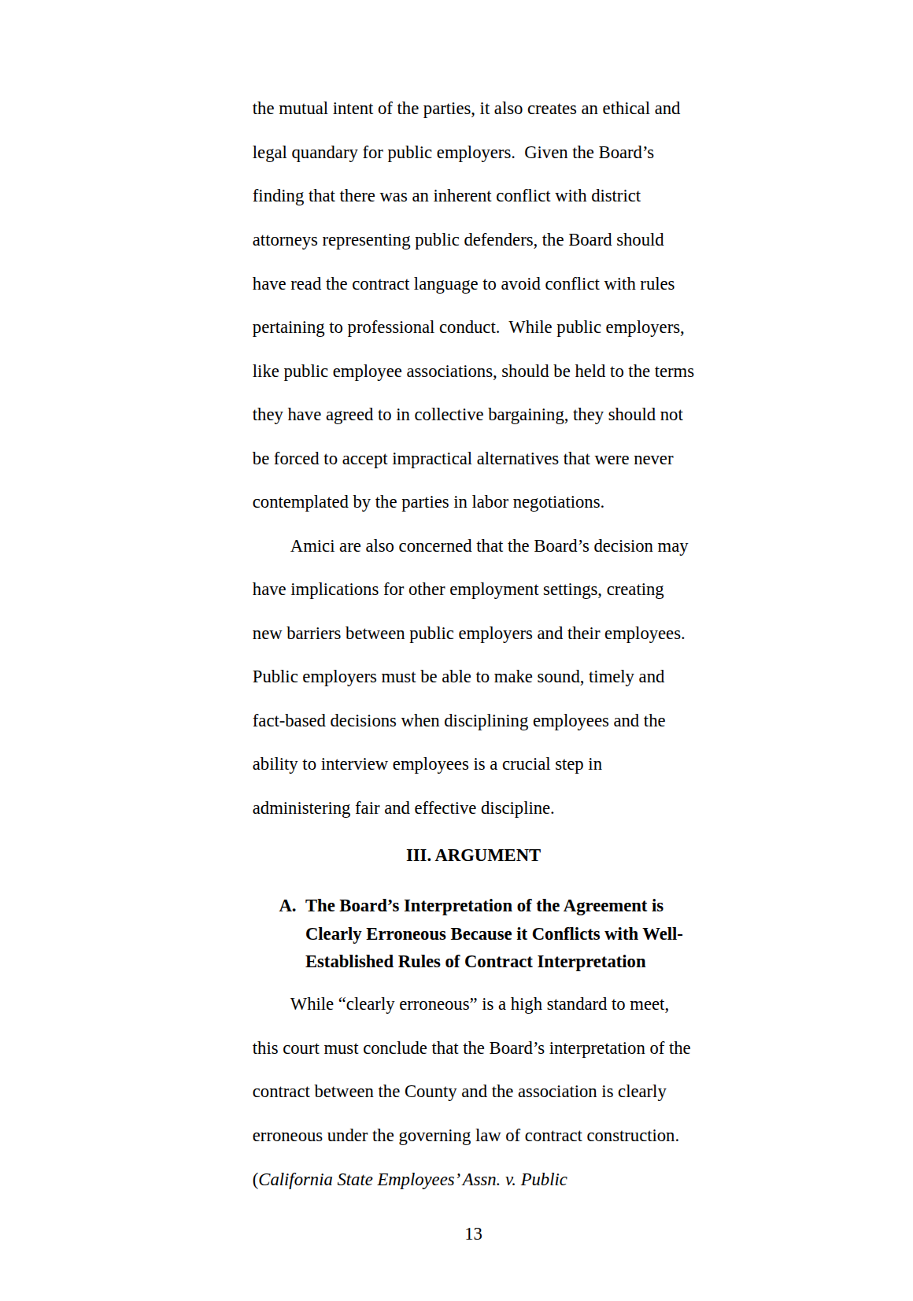the mutual intent of the parties, it also creates an ethical and legal quandary for public employers. Given the Board’s finding that there was an inherent conflict with district attorneys representing public defenders, the Board should have read the contract language to avoid conflict with rules pertaining to professional conduct. While public employers, like public employee associations, should be held to the terms they have agreed to in collective bargaining, they should not be forced to accept impractical alternatives that were never contemplated by the parties in labor negotiations.
Amici are also concerned that the Board’s decision may have implications for other employment settings, creating new barriers between public employers and their employees. Public employers must be able to make sound, timely and fact-based decisions when disciplining employees and the ability to interview employees is a crucial step in administering fair and effective discipline.
III. ARGUMENT
A.
The Board’s Interpretation of the Agreement is Clearly Erroneous Because it Conflicts with Well-Established Rules of Contract Interpretation
While “clearly erroneous” is a high standard to meet, this court must conclude that the Board’s interpretation of the contract between the County and the association is clearly erroneous under the governing law of contract construction. (California State Employees’ Assn. v. Public
13